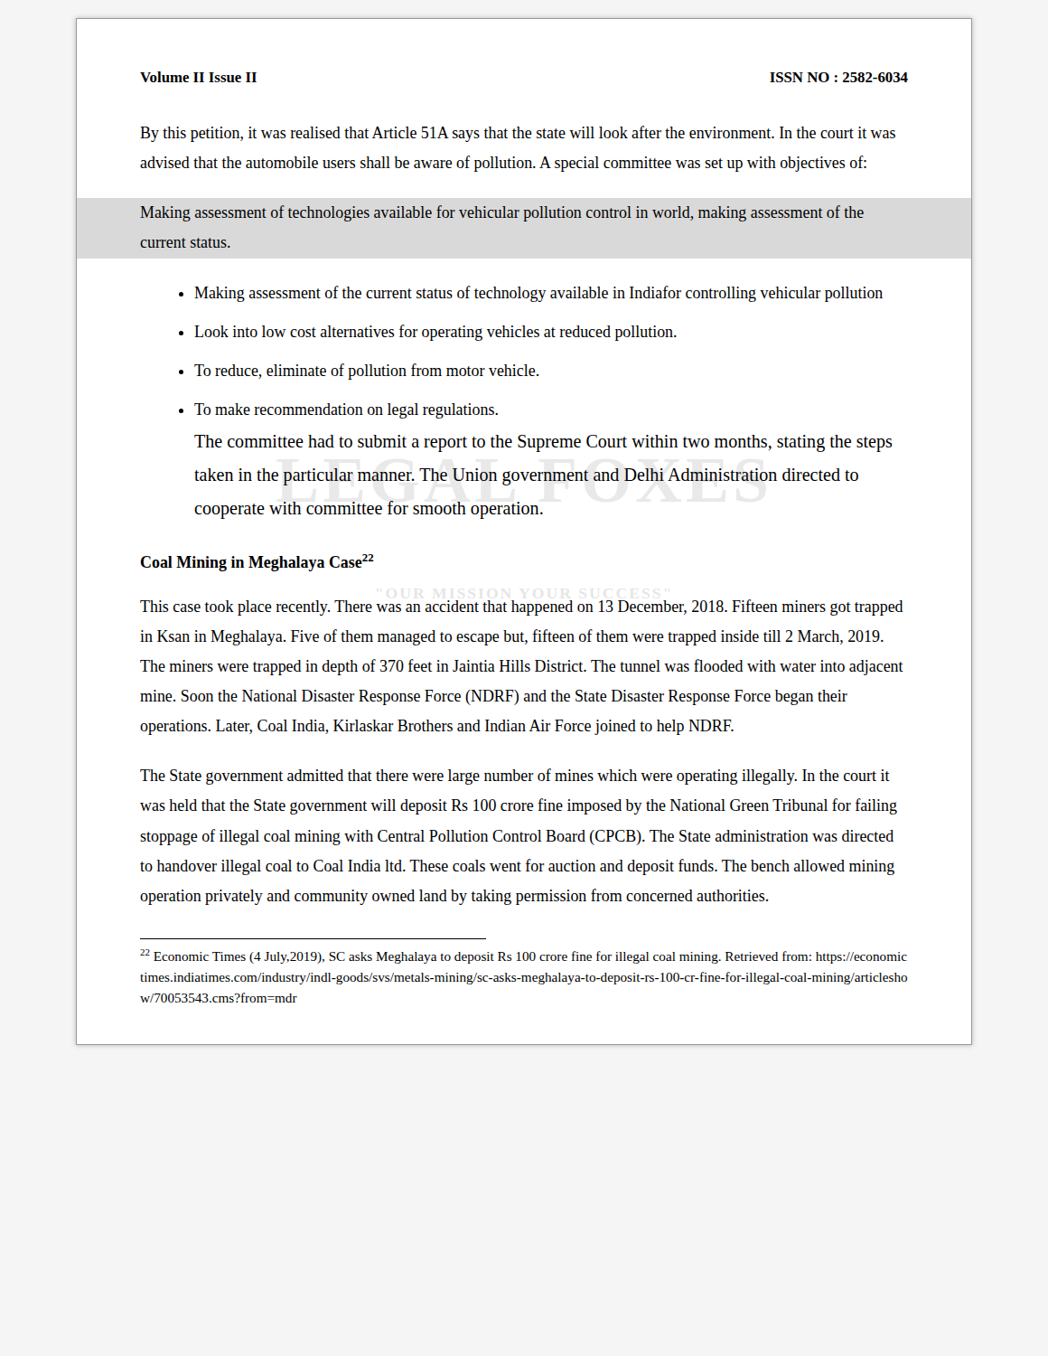LEGAL FOXES
"OUR MISSION YOUR SUCCESS"
Volume II Issue II ISSN NO : 2582-6034
By this petition, it was realised that Article 51A says that the state will look after the environment. In the court it was advised that the automobile users shall be aware of pollution. A special committee was set up with objectives of:
Making assessment of technologies available for vehicular pollution control in world, making assessment of the current status.
Making assessment of the current status of technology available in Indiafor controlling vehicular pollution
Look into low cost alternatives for operating vehicles at reduced pollution.
To reduce, eliminate of pollution from motor vehicle.
To make recommendation on legal regulations.
The committee had to submit a report to the Supreme Court within two months, stating the steps taken in the particular manner. The Union government and Delhi Administration directed to cooperate with committee for smooth operation.
Coal Mining in Meghalaya Case22
This case took place recently. There was an accident that happened on 13 December, 2018. Fifteen miners got trapped in Ksan in Meghalaya. Five of them managed to escape but, fifteen of them were trapped inside till 2 March, 2019. The miners were trapped in depth of 370 feet in Jaintia Hills District. The tunnel was flooded with water into adjacent mine. Soon the National Disaster Response Force (NDRF) and the State Disaster Response Force began their operations. Later, Coal India, Kirlaskar Brothers and Indian Air Force joined to help NDRF.
The State government admitted that there were large number of mines which were operating illegally. In the court it was held that the State government will deposit Rs 100 crore fine imposed by the National Green Tribunal for failing stoppage of illegal coal mining with Central Pollution Control Board (CPCB). The State administration was directed to handover illegal coal to Coal India ltd. These coals went for auction and deposit funds. The bench allowed mining operation privately and community owned land by taking permission from concerned authorities.
22 Economic Times (4 July,2019), SC asks Meghalaya to deposit Rs 100 crore fine for illegal coal mining. Retrieved from: https://economictimes.indiatimes.com/industry/indl-goods/svs/metals-mining/sc-asks-meghalaya-to-deposit-rs-100-cr-fine-for-illegal-coal-mining/articleshow/70053543.cms?from=mdr